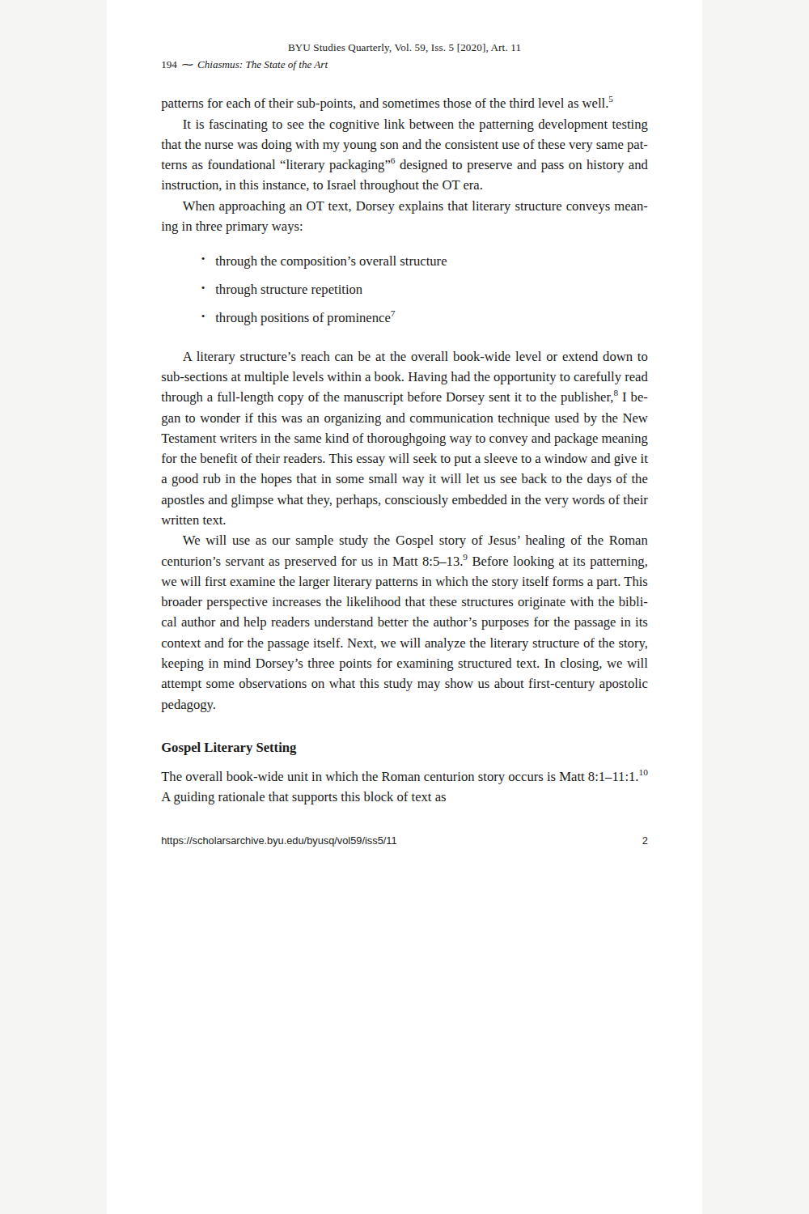BYU Studies Quarterly, Vol. 59, Iss. 5 [2020], Art. 11
194∼Chiasmus: The State of the Art
patterns for each of their sub-points, and sometimes those of the third level as well.5
It is fascinating to see the cognitive link between the patterning development testing that the nurse was doing with my young son and the consistent use of these very same patterns as foundational “literary packaging”6 designed to preserve and pass on history and instruction, in this instance, to Israel throughout the OT era.
When approaching an OT text, Dorsey explains that literary structure conveys meaning in three primary ways:
through the composition’s overall structure
through structure repetition
through positions of prominence7
A literary structure’s reach can be at the overall book-wide level or extend down to sub-sections at multiple levels within a book. Having had the opportunity to carefully read through a full-length copy of the manuscript before Dorsey sent it to the publisher,8 I began to wonder if this was an organizing and communication technique used by the New Testament writers in the same kind of thoroughgoing way to convey and package meaning for the benefit of their readers. This essay will seek to put a sleeve to a window and give it a good rub in the hopes that in some small way it will let us see back to the days of the apostles and glimpse what they, perhaps, consciously embedded in the very words of their written text.
We will use as our sample study the Gospel story of Jesus’ healing of the Roman centurion’s servant as preserved for us in Matt 8:5–13.9 Before looking at its patterning, we will first examine the larger literary patterns in which the story itself forms a part. This broader perspective increases the likelihood that these structures originate with the biblical author and help readers understand better the author’s purposes for the passage in its context and for the passage itself. Next, we will analyze the literary structure of the story, keeping in mind Dorsey’s three points for examining structured text. In closing, we will attempt some observations on what this study may show us about first-century apostolic pedagogy.
Gospel Literary Setting
The overall book-wide unit in which the Roman centurion story occurs is Matt 8:1–11:1.10 A guiding rationale that supports this block of text as
https://scholarsarchive.byu.edu/byusq/vol59/iss5/11 2